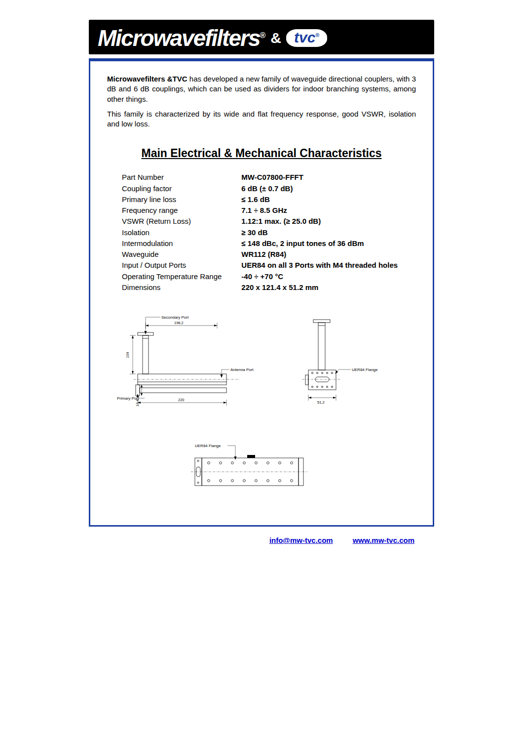Microwavefilters® & tvc®
Microwavefilters &TVC has developed a new family of waveguide directional couplers, with 3 dB and 6 dB couplings, which can be used as dividers for indoor branching systems, among other things.
This family is characterized by its wide and flat frequency response, good VSWR, isolation and low loss.
Main Electrical & Mechanical Characteristics
| Part Number | MW-C07800-FFFT |
| Coupling factor | 6 dB (± 0.7 dB) |
| Primary line loss | ≤ 1.6 dB |
| Frequency range | 7.1 ÷ 8.5 GHz |
| VSWR (Return Loss) | 1.12:1 max. (≥ 25.0 dB) |
| Isolation | ≥ 30 dB |
| Intermodulation | ≤ 148 dBc, 2 input tones of 36 dBm |
| Waveguide | WR112 (R84) |
| Input / Output Ports | UER84 on all 3 Ports with M4 threaded holes |
| Operating Temperature Range | -40 ÷ +70 °C |
| Dimensions | 220 x 121.4 x 51.2 mm |
Secondary Port 196,2 104 Antenna Port Primary Port 17,4 220 UER84 Flange 51,2
UER84 Flange
info@mw-tvc.com www.mw-tvc.com